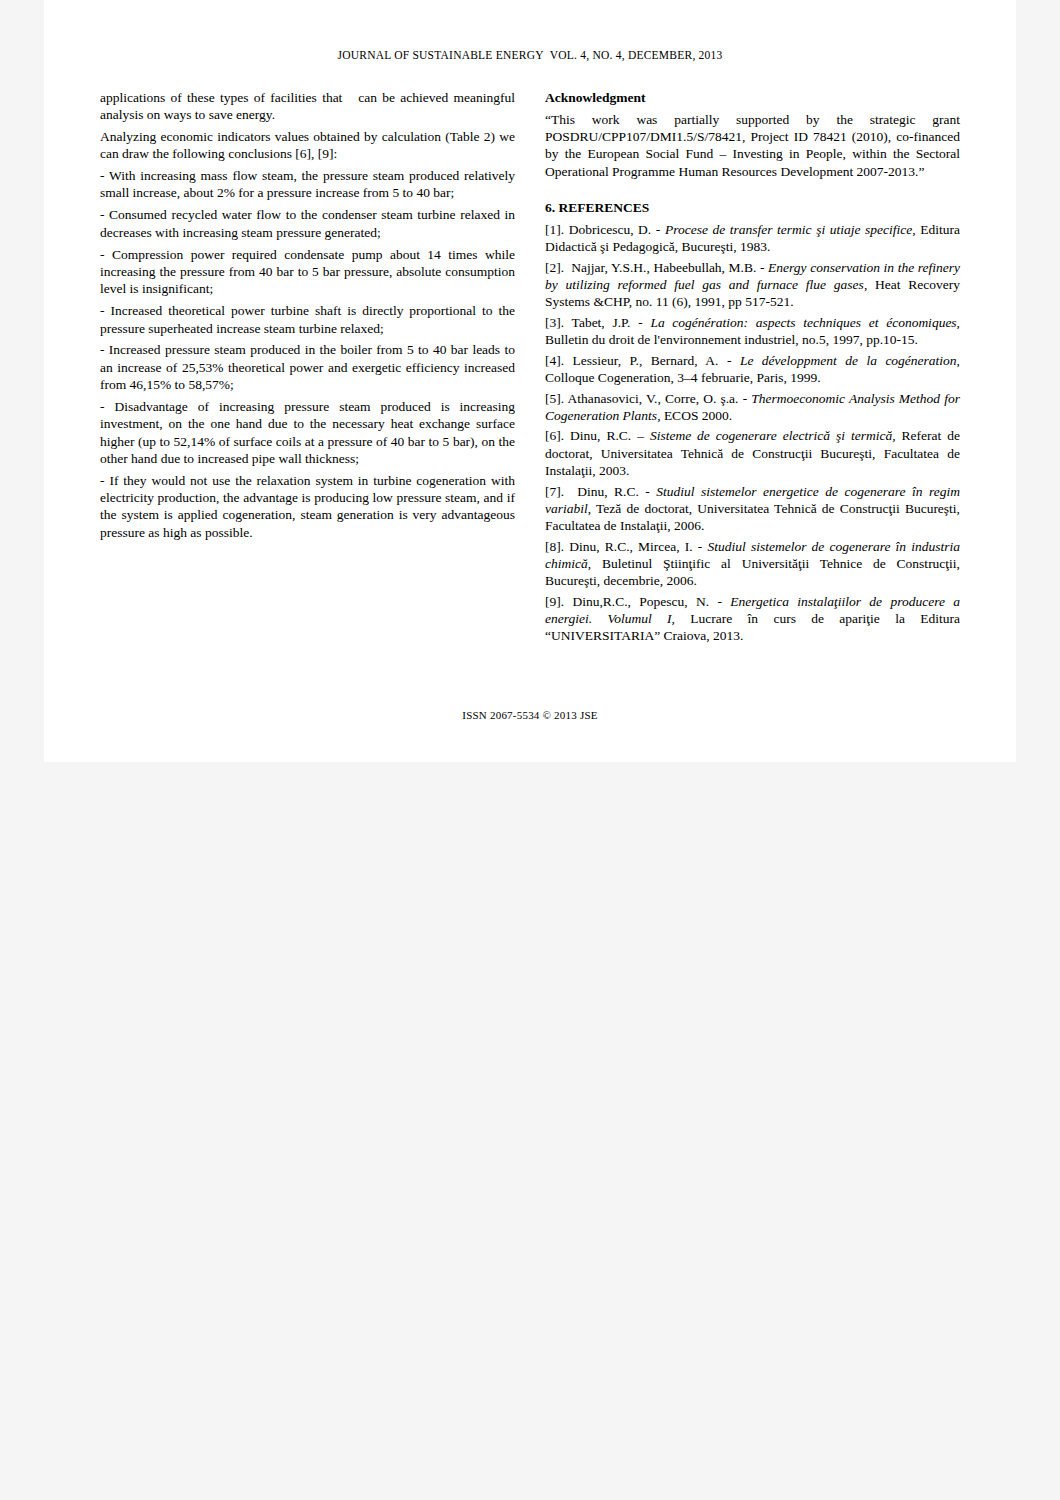JOURNAL OF SUSTAINABLE ENERGY VOL. 4, NO. 4, DECEMBER, 2013
applications of these types of facilities that can be achieved meaningful analysis on ways to save energy.
Analyzing economic indicators values obtained by calculation (Table 2) we can draw the following conclusions [6], [9]:
- With increasing mass flow steam, the pressure steam produced relatively small increase, about 2% for a pressure increase from 5 to 40 bar;
- Consumed recycled water flow to the condenser steam turbine relaxed in decreases with increasing steam pressure generated;
- Compression power required condensate pump about 14 times while increasing the pressure from 40 bar to 5 bar pressure, absolute consumption level is insignificant;
- Increased theoretical power turbine shaft is directly proportional to the pressure superheated increase steam turbine relaxed;
- Increased pressure steam produced in the boiler from 5 to 40 bar leads to an increase of 25,53% theoretical power and exergetic efficiency increased from 46,15% to 58,57%;
- Disadvantage of increasing pressure steam produced is increasing investment, on the one hand due to the necessary heat exchange surface higher (up to 52,14% of surface coils at a pressure of 40 bar to 5 bar), on the other hand due to increased pipe wall thickness;
- If they would not use the relaxation system in turbine cogeneration with electricity production, the advantage is producing low pressure steam, and if the system is applied cogeneration, steam generation is very advantageous pressure as high as possible.
Acknowledgment
“This work was partially supported by the strategic grant POSDRU/CPP107/DMI1.5/S/78421, Project ID 78421 (2010), co-financed by the European Social Fund – Investing in People, within the Sectoral Operational Programme Human Resources Development 2007-2013.”
6. REFERENCES
[1]. Dobricescu, D. - Procese de transfer termic şi utiaje specifice, Editura Didactică şi Pedagogică, Bucureşti, 1983.
[2]. Najjar, Y.S.H., Habeebullah, M.B. - Energy conservation in the refinery by utilizing reformed fuel gas and furnace flue gases, Heat Recovery Systems &CHP, no. 11 (6), 1991, pp 517-521.
[3]. Tabet, J.P. - La cogénération: aspects techniques et économiques, Bulletin du droit de l'environnement industriel, no.5, 1997, pp.10-15.
[4]. Lessieur, P., Bernard, A. - Le développment de la cogéneration, Colloque Cogeneration, 3–4 februarie, Paris, 1999.
[5]. Athanasovici, V., Corre, O. ş.a. - Thermoeconomic Analysis Method for Cogeneration Plants, ECOS 2000.
[6]. Dinu, R.C. – Sisteme de cogenerare electrică şi termică, Referat de doctorat, Universitatea Tehnică de Construcţii Bucureşti, Facultatea de Instalaţii, 2003.
[7]. Dinu, R.C. - Studiul sistemelor energetice de cogenerare în regim variabil, Teză de doctorat, Universitatea Tehnică de Construcţii Bucureşti, Facultatea de Instalaţii, 2006.
[8]. Dinu, R.C., Mircea, I. - Studiul sistemelor de cogenerare în industria chimică, Buletinul Ştiinţific al Universităţii Tehnice de Construcţii, Bucureşti, decembrie, 2006.
[9]. Dinu,R.C., Popescu, N. - Energetica instalaţiilor de producere a energiei. Volumul I, Lucrare în curs de apariţie la Editura “UNIVERSITARIA” Craiova, 2013.
ISSN 2067-5534 © 2013 JSE